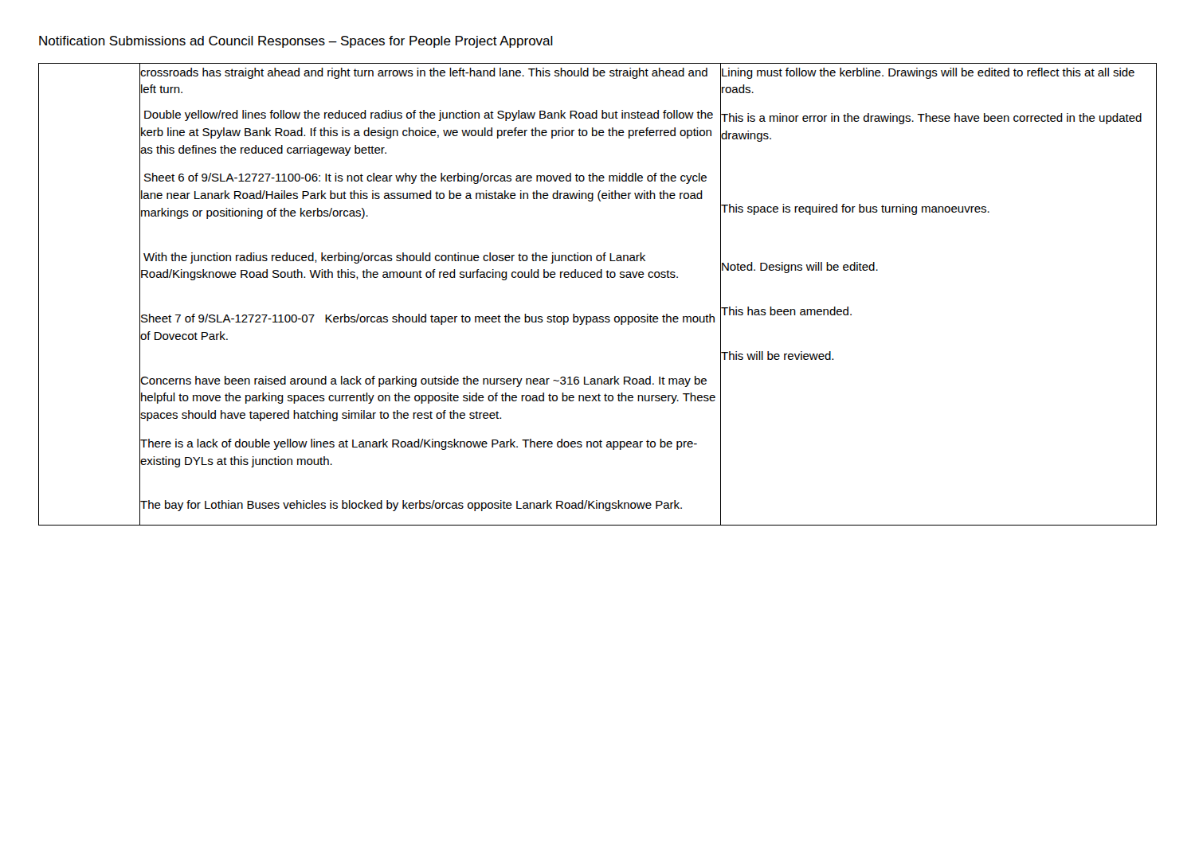Notification Submissions ad Council Responses – Spaces for People Project Approval
| | crossroads has straight ahead and right turn arrows in the left-hand lane. This should be straight ahead and left turn. Double yellow/red lines follow the reduced radius of the junction at Spylaw Bank Road but instead follow the kerb line at Spylaw Bank Road. If this is a design choice, we would prefer the prior to be the preferred option as this defines the reduced carriageway better. Sheet 6 of 9/SLA-12727-1100-06: It is not clear why the kerbing/orcas are moved to the middle of the cycle lane near Lanark Road/Hailes Park but this is assumed to be a mistake in the drawing (either with the road markings or positioning of the kerbs/orcas). With the junction radius reduced, kerbing/orcas should continue closer to the junction of Lanark Road/Kingsknowe Road South. With this, the amount of red surfacing could be reduced to save costs. Sheet 7 of 9/SLA-12727-1100-07 Kerbs/orcas should taper to meet the bus stop bypass opposite the mouth of Dovecot Park. Concerns have been raised around a lack of parking outside the nursery near ~316 Lanark Road. It may be helpful to move the parking spaces currently on the opposite side of the road to be next to the nursery. These spaces should have tapered hatching similar to the rest of the street. There is a lack of double yellow lines at Lanark Road/Kingsknowe Park. There does not appear to be pre-existing DYLs at this junction mouth. The bay for Lothian Buses vehicles is blocked by kerbs/orcas opposite Lanark Road/Kingsknowe Park. | Lining must follow the kerbline. Drawings will be edited to reflect this at all side roads. This is a minor error in the drawings. These have been corrected in the updated drawings. This space is required for bus turning manoeuvres. Noted. Designs will be edited. This has been amended. This will be reviewed. |